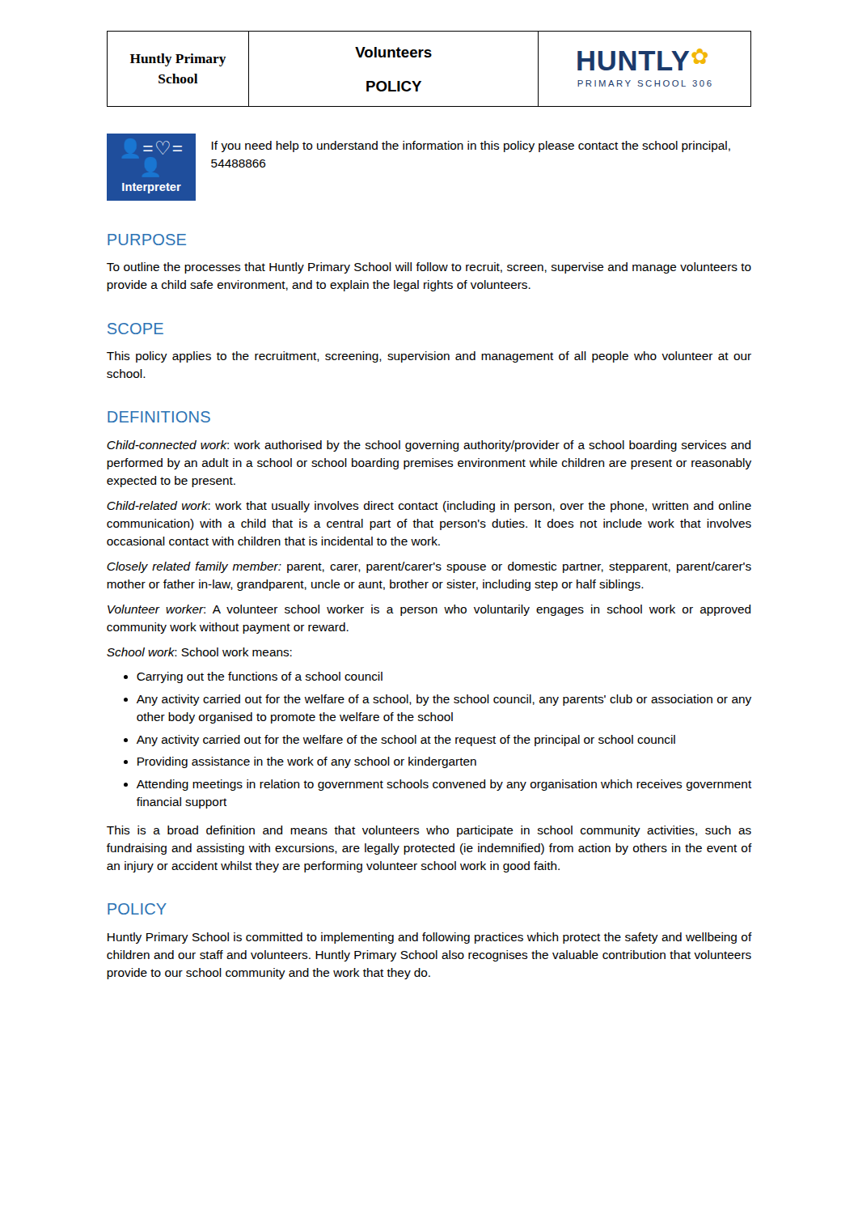| Huntly Primary School | Volunteers POLICY | HUNTLY ✿ PRIMARY SCHOOL 306 |
👤=♡=👤
Interpreter
If you need help to understand the information in this policy please contact the school principal, 54488866
PURPOSE
To outline the processes that Huntly Primary School will follow to recruit, screen, supervise and manage volunteers to provide a child safe environment, and to explain the legal rights of volunteers.
SCOPE
This policy applies to the recruitment, screening, supervision and management of all people who volunteer at our school.
DEFINITIONS
Child-connected work: work authorised by the school governing authority/provider of a school boarding services and performed by an adult in a school or school boarding premises environment while children are present or reasonably expected to be present.
Child-related work: work that usually involves direct contact (including in person, over the phone, written and online communication) with a child that is a central part of that person's duties. It does not include work that involves occasional contact with children that is incidental to the work.
Closely related family member: parent, carer, parent/carer's spouse or domestic partner, stepparent, parent/carer's mother or father in-law, grandparent, uncle or aunt, brother or sister, including step or half siblings.
Volunteer worker: A volunteer school worker is a person who voluntarily engages in school work or approved community work without payment or reward.
School work: School work means:
Carrying out the functions of a school council
Any activity carried out for the welfare of a school, by the school council, any parents' club or association or any other body organised to promote the welfare of the school
Any activity carried out for the welfare of the school at the request of the principal or school council
Providing assistance in the work of any school or kindergarten
Attending meetings in relation to government schools convened by any organisation which receives government financial support
This is a broad definition and means that volunteers who participate in school community activities, such as fundraising and assisting with excursions, are legally protected (ie indemnified) from action by others in the event of an injury or accident whilst they are performing volunteer school work in good faith.
POLICY
Huntly Primary School is committed to implementing and following practices which protect the safety and wellbeing of children and our staff and volunteers. Huntly Primary School also recognises the valuable contribution that volunteers provide to our school community and the work that they do.